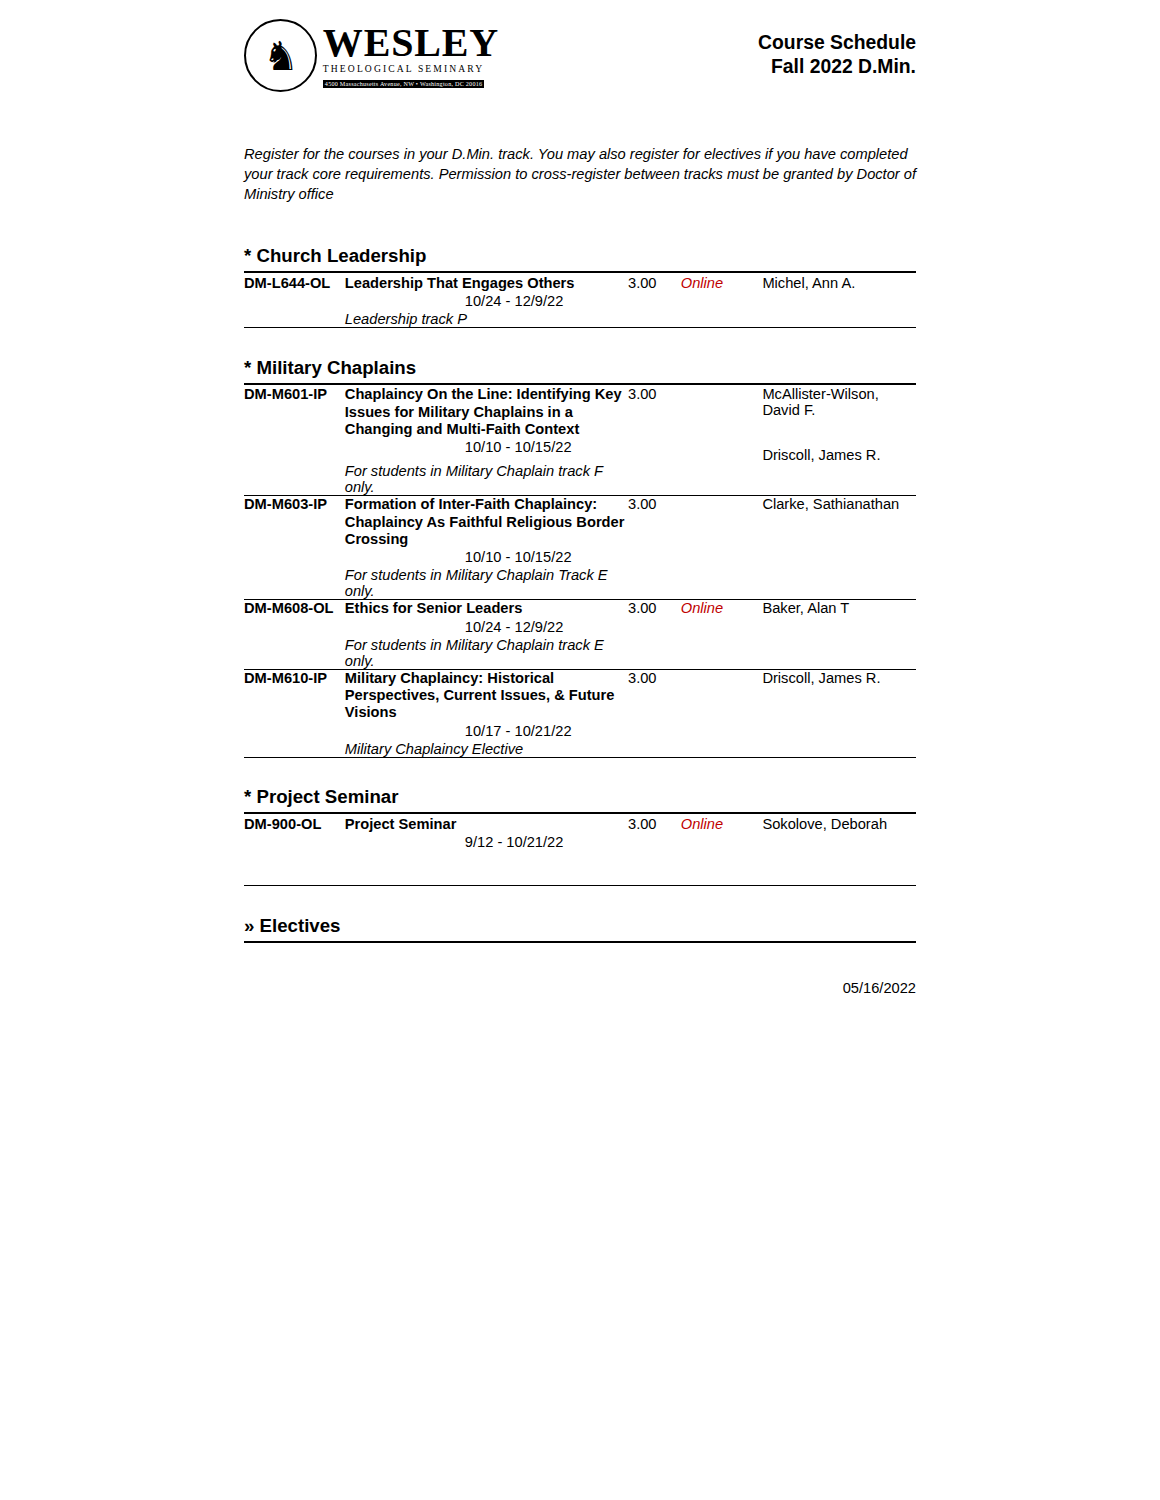♞
WESLEY
THEOLOGICAL SEMINARY
4500 Massachusetts Avenue, NW • Washington, DC 20016
Course Schedule
Fall 2022 D.Min.
Register for the courses in your D.Min. track. You may also register for electives if you have completed your track core requirements. Permission to cross-register between tracks must be granted by Doctor of Ministry office
* Church Leadership
| DM-L644-OL | Leadership That Engages Others 10/24 - 12/9/22 | 3.00 | Online | Michel, Ann A. |
| | Leadership track P | | | |
* Military Chaplains
| DM-M601-IP | Chaplaincy On the Line: Identifying Key Issues for Military Chaplains in a Changing and Multi-Faith Context 10/10 - 10/15/22 | 3.00 | | McAllister-Wilson, David F. Driscoll, James R. |
| | For students in Military Chaplain track F only. | | | |
| DM-M603-IP | Formation of Inter-Faith Chaplaincy: Chaplaincy As Faithful Religious Border Crossing 10/10 - 10/15/22 | 3.00 | | Clarke, Sathianathan |
| | For students in Military Chaplain Track E only. | | | |
| DM-M608-OL | Ethics for Senior Leaders 10/24 - 12/9/22 | 3.00 | Online | Baker, Alan T |
| | For students in Military Chaplain track E only. | | | |
| DM-M610-IP | Military Chaplaincy: Historical Perspectives, Current Issues, & Future Visions 10/17 - 10/21/22 | 3.00 | | Driscoll, James R. |
| | Military Chaplaincy Elective | | | |
* Project Seminar
| DM-900-OL | Project Seminar 9/12 - 10/21/22 | 3.00 | Online | Sokolove, Deborah |
» Electives
05/16/2022